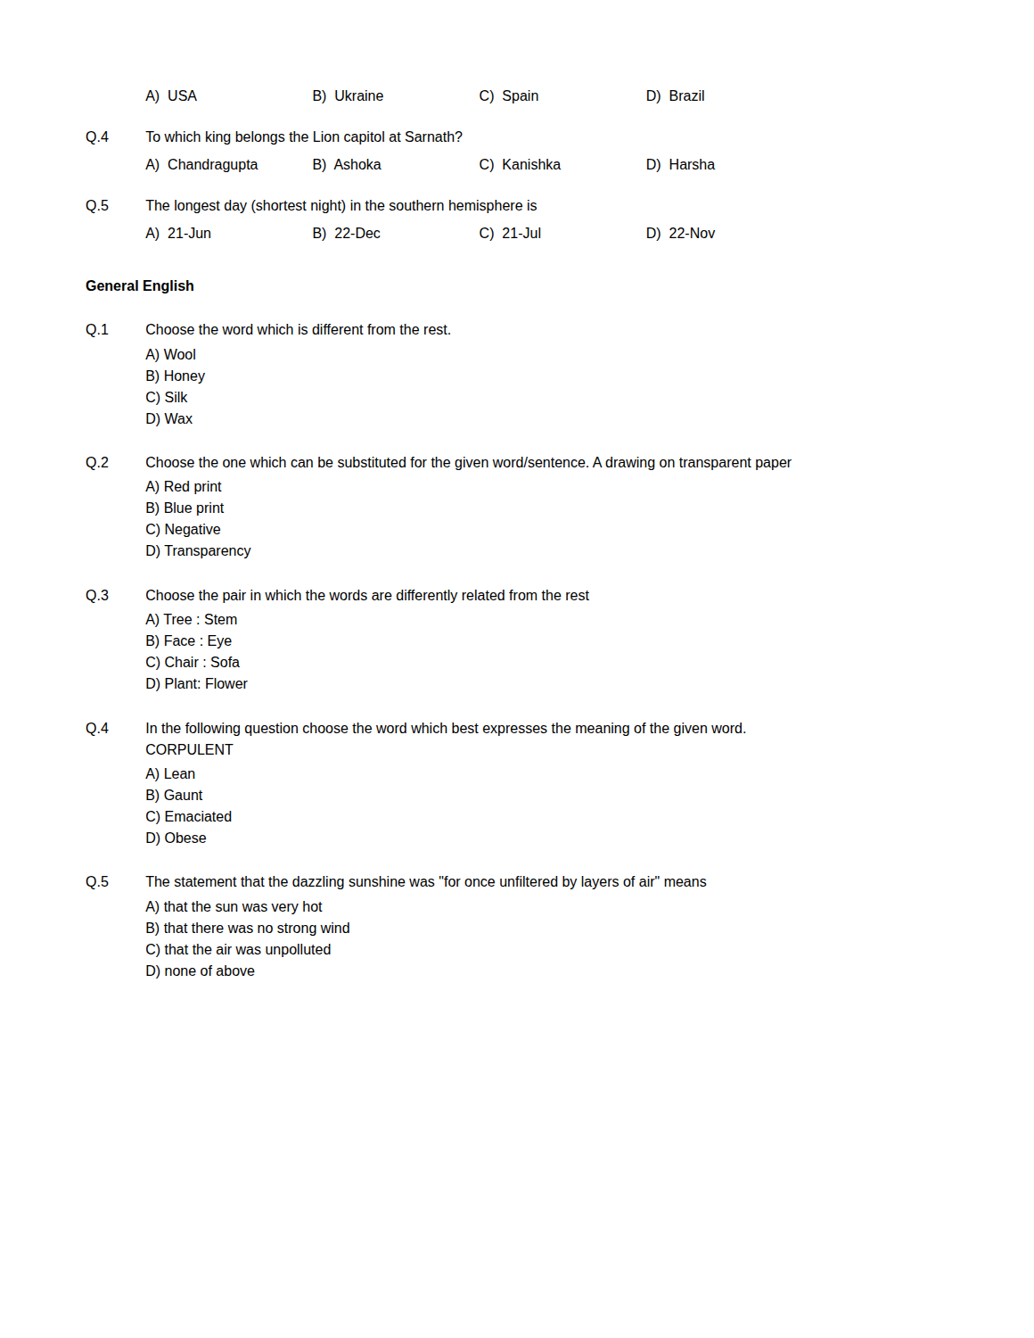A) USA
B) Ukraine
C) Spain
D) Brazil
Q.4
To which king belongs the Lion capitol at Sarnath?
A) Chandragupta
B) Ashoka
C) Kanishka
D) Harsha
Q.5
The longest day (shortest night) in the southern hemisphere is
A) 21-Jun
B) 22-Dec
C) 21-Jul
D) 22-Nov
General English
Q.1
Choose the word which is different from the rest.
A) Wool
B) Honey
C) Silk
D) Wax
Q.2
Choose the one which can be substituted for the given word/sentence. A drawing on transparent paper
A) Red print
B) Blue print
C) Negative
D) Transparency
Q.3
Choose the pair in which the words are differently related from the rest
A) Tree : Stem
B) Face : Eye
C) Chair : Sofa
D) Plant: Flower
Q.4
In the following question choose the word which best expresses the meaning of the given word.
CORPULENT
A) Lean
B) Gaunt
C) Emaciated
D) Obese
Q.5
The statement that the dazzling sunshine was "for once unfiltered by layers of air" means
A) that the sun was very hot
B) that there was no strong wind
C) that the air was unpolluted
D) none of above